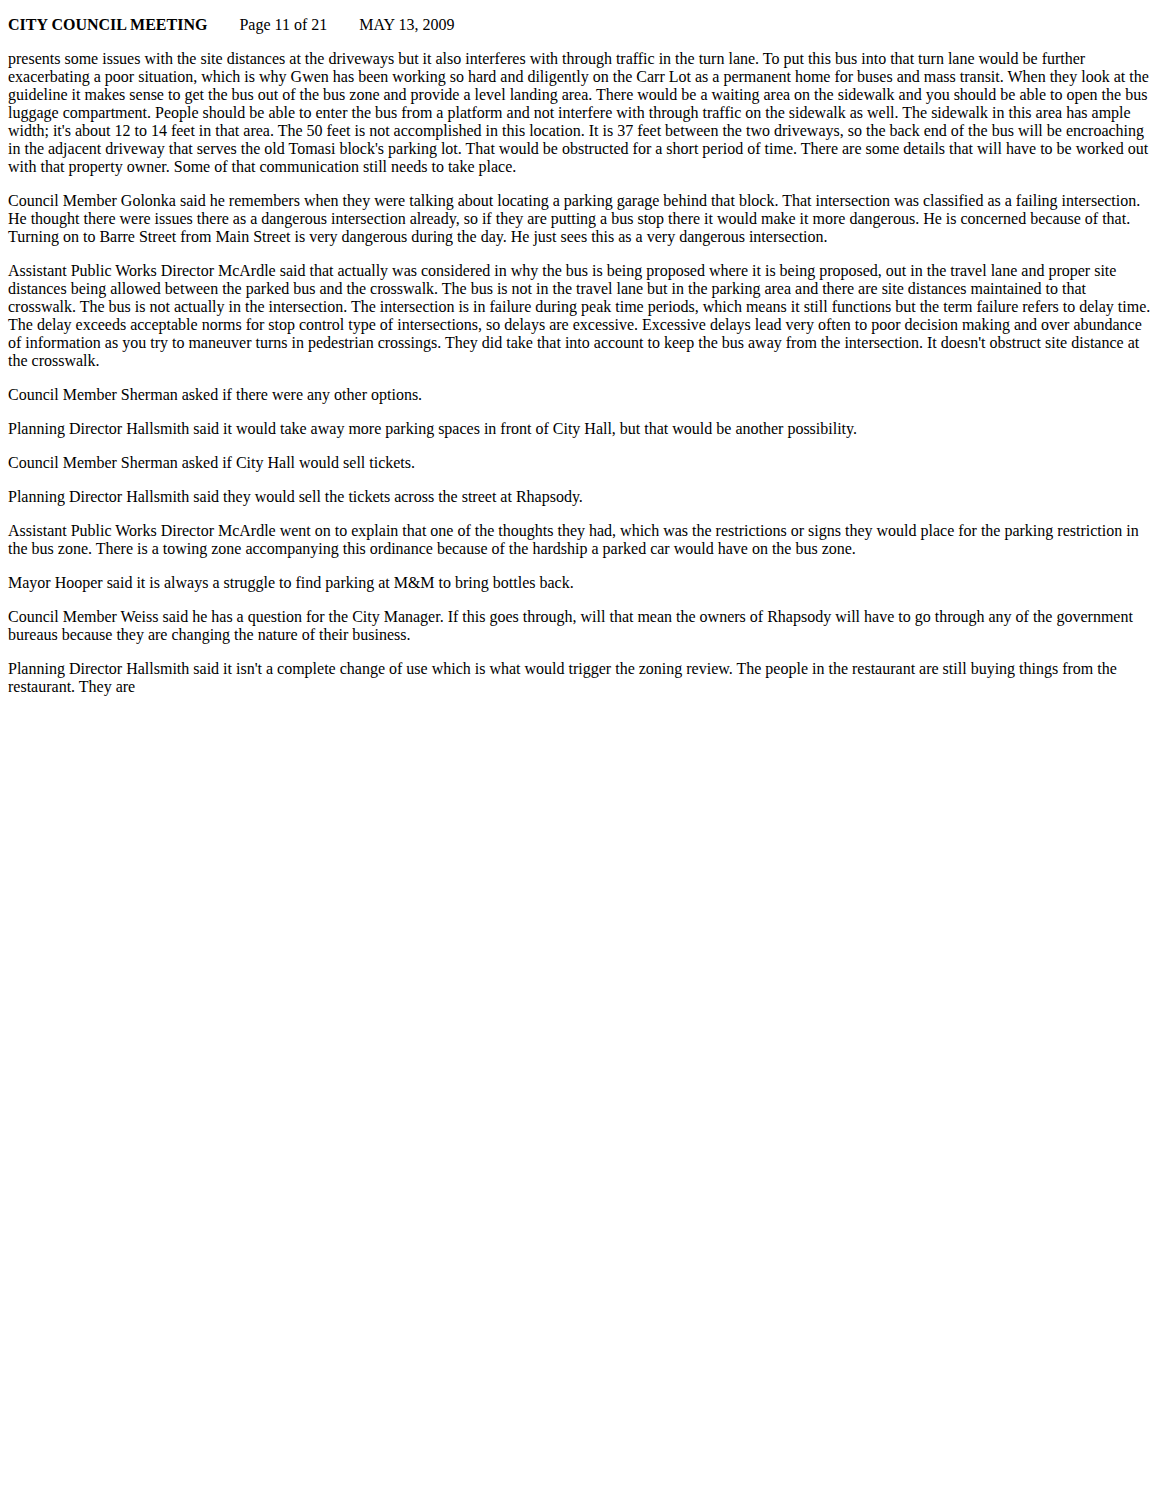CITY COUNCIL MEETING Page 11 of 21 MAY 13, 2009
presents some issues with the site distances at the driveways but it also interferes with through traffic in the turn lane. To put this bus into that turn lane would be further exacerbating a poor situation, which is why Gwen has been working so hard and diligently on the Carr Lot as a permanent home for buses and mass transit. When they look at the guideline it makes sense to get the bus out of the bus zone and provide a level landing area. There would be a waiting area on the sidewalk and you should be able to open the bus luggage compartment. People should be able to enter the bus from a platform and not interfere with through traffic on the sidewalk as well. The sidewalk in this area has ample width; it's about 12 to 14 feet in that area. The 50 feet is not accomplished in this location. It is 37 feet between the two driveways, so the back end of the bus will be encroaching in the adjacent driveway that serves the old Tomasi block's parking lot. That would be obstructed for a short period of time. There are some details that will have to be worked out with that property owner. Some of that communication still needs to take place.
Council Member Golonka said he remembers when they were talking about locating a parking garage behind that block. That intersection was classified as a failing intersection. He thought there were issues there as a dangerous intersection already, so if they are putting a bus stop there it would make it more dangerous. He is concerned because of that. Turning on to Barre Street from Main Street is very dangerous during the day. He just sees this as a very dangerous intersection.
Assistant Public Works Director McArdle said that actually was considered in why the bus is being proposed where it is being proposed, out in the travel lane and proper site distances being allowed between the parked bus and the crosswalk. The bus is not in the travel lane but in the parking area and there are site distances maintained to that crosswalk. The bus is not actually in the intersection. The intersection is in failure during peak time periods, which means it still functions but the term failure refers to delay time. The delay exceeds acceptable norms for stop control type of intersections, so delays are excessive. Excessive delays lead very often to poor decision making and over abundance of information as you try to maneuver turns in pedestrian crossings. They did take that into account to keep the bus away from the intersection. It doesn't obstruct site distance at the crosswalk.
Council Member Sherman asked if there were any other options.
Planning Director Hallsmith said it would take away more parking spaces in front of City Hall, but that would be another possibility.
Council Member Sherman asked if City Hall would sell tickets.
Planning Director Hallsmith said they would sell the tickets across the street at Rhapsody.
Assistant Public Works Director McArdle went on to explain that one of the thoughts they had, which was the restrictions or signs they would place for the parking restriction in the bus zone. There is a towing zone accompanying this ordinance because of the hardship a parked car would have on the bus zone.
Mayor Hooper said it is always a struggle to find parking at M&M to bring bottles back.
Council Member Weiss said he has a question for the City Manager. If this goes through, will that mean the owners of Rhapsody will have to go through any of the government bureaus because they are changing the nature of their business.
Planning Director Hallsmith said it isn't a complete change of use which is what would trigger the zoning review. The people in the restaurant are still buying things from the restaurant. They are